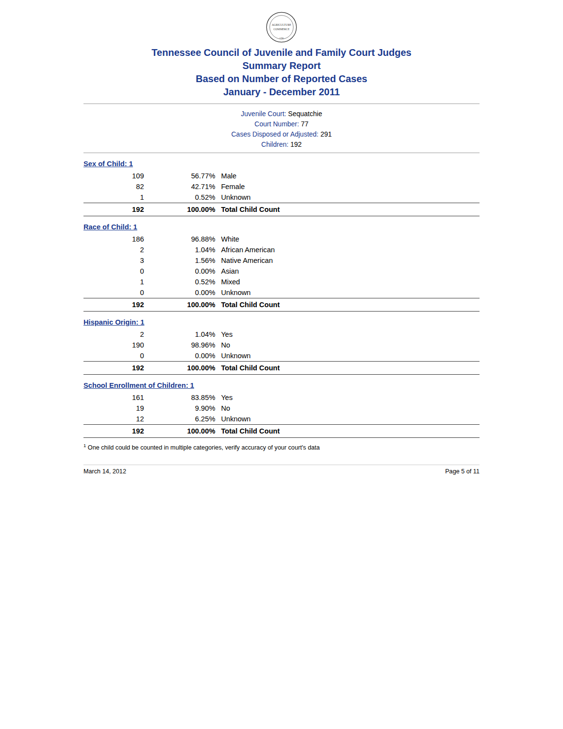Tennessee Council of Juvenile and Family Court Judges
Summary Report
Based on Number of Reported Cases
January - December 2011
Juvenile Court: Sequatchie
Court Number: 77
Cases Disposed or Adjusted: 291
Children: 192
Sex of Child: 1
| 109 | 56.77% | Male |
| 82 | 42.71% | Female |
| 1 | 0.52% | Unknown |
| 192 | 100.00% | Total Child Count |
Race of Child: 1
| 186 | 96.88% | White |
| 2 | 1.04% | African American |
| 3 | 1.56% | Native American |
| 0 | 0.00% | Asian |
| 1 | 0.52% | Mixed |
| 0 | 0.00% | Unknown |
| 192 | 100.00% | Total Child Count |
Hispanic Origin: 1
| 2 | 1.04% | Yes |
| 190 | 98.96% | No |
| 0 | 0.00% | Unknown |
| 192 | 100.00% | Total Child Count |
School Enrollment of Children: 1
| 161 | 83.85% | Yes |
| 19 | 9.90% | No |
| 12 | 6.25% | Unknown |
| 192 | 100.00% | Total Child Count |
1 One child could be counted in multiple categories, verify accuracy of your court's data
March 14, 2012 Page 5 of 11